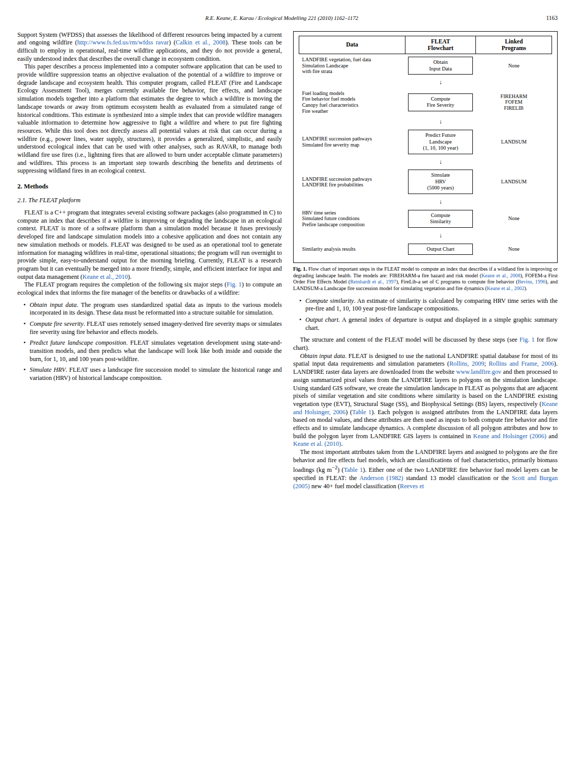R.E. Keane, E. Karau / Ecological Modelling 221 (2010) 1162–1172
1163
Support System (WFDSS) that assesses the likelihood of different resources being impacted by a current and ongoing wildfire (http://www.fs.fed.us/rm/wfdss ravar) (Calkin et al., 2008). These tools can be difficult to employ in operational, real-time wildfire applications, and they do not provide a general, easily understood index that describes the overall change in ecosystem condition.
This paper describes a process implemented into a computer software application that can be used to provide wildfire suppression teams an objective evaluation of the potential of a wildfire to improve or degrade landscape and ecosystem health. This computer program, called FLEAT (Fire and Landscape Ecology Assessment Tool), merges currently available fire behavior, fire effects, and landscape simulation models together into a platform that estimates the degree to which a wildfire is moving the landscape towards or away from optimum ecosystem health as evaluated from a simulated range of historical conditions. This estimate is synthesized into a simple index that can provide wildfire managers valuable information to determine how aggressive to fight a wildfire and where to put fire fighting resources. While this tool does not directly assess all potential values at risk that can occur during a wildfire (e.g., power lines, water supply, structures), it provides a generalized, simplistic, and easily understood ecological index that can be used with other analyses, such as RAVAR, to manage both wildland fire use fires (i.e., lightning fires that are allowed to burn under acceptable climate parameters) and wildfires. This process is an important step towards describing the benefits and detriments of suppressing wildland fires in an ecological context.
2. Methods
2.1. The FLEAT platform
FLEAT is a C++ program that integrates several existing software packages (also programmed in C) to compute an index that describes if a wildfire is improving or degrading the landscape in an ecological context. FLEAT is more of a software platform than a simulation model because it fuses previously developed fire and landscape simulation models into a cohesive application and does not contain any new simulation methods or models. FLEAT was designed to be used as an operational tool to generate information for managing wildfires in real-time, operational situations; the program will run overnight to provide simple, easy-to-understand output for the morning briefing. Currently, FLEAT is a research program but it can eventually be merged into a more friendly, simple, and efficient interface for input and output data management (Keane et al., 2010).
The FLEAT program requires the completion of the following six major steps (Fig. 1) to compute an ecological index that informs the fire manager of the benefits or drawbacks of a wildfire:
Obtain input data. The program uses standardized spatial data as inputs to the various models incorporated in its design. These data must be reformatted into a structure suitable for simulation.
Compute fire severity. FLEAT uses remotely sensed imagery-derived fire severity maps or simulates fire severity using fire behavior and effects models.
Predict future landscape composition. FLEAT simulates vegetation development using state-and-transition models, and then predicts what the landscape will look like both inside and outside the burn, for 1, 10, and 100 years post-wildfire.
Simulate HRV. FLEAT uses a landscape fire succession model to simulate the historical range and variation (HRV) of historical landscape composition.
| Data | FLEAT Flowchart | Linked Programs |
| --- | --- | --- |
| LANDFIRE vegetation, fuel data Simulation Landscape with fire strata | Obtain Input Data | None |
| | ↓ | |
| Fuel loading models Fire behavior fuel models Canopy fuel characteristics Fire weather | Compute Fire Severity | FIREHARM FOFEM FIRELIB |
| | ↓ | |
| LANDFIRE succession pathways Simulated fire severity map | Predict Future Landscape (1, 10, 100 year) | LANDSUM |
| | ↓ | |
| LANDFIRE succession pathways LANDFIRE fire probabilities | Simulate HRV (5000 years) | LANDSUM |
| | ↓ | |
| HRV time series Simulated future conditions Prefire landscape composition | Compute Similarity | None |
| | ↓ | |
| Similarity analysis results | Output Chart | None |
Fig. 1. Flow chart of important steps in the FLEAT model to compute an index that describes if a wildland fire is improving or degrading landscape health. The models are: FIREHARM-a fire hazard and risk model (Keane et al., 2008), FOFEM-a First Order Fire Effects Model (Reinhardt et al., 1997), FireLib-a set of C programs to compute fire behavior (Bevins, 1996), and LANDSUM-a Landscape fire succession model for simulating vegetation and fire dynamics (Keane et al., 2002).
Compute similarity. An estimate of similarity is calculated by comparing HRV time series with the pre-fire and 1, 10, 100 year post-fire landscape compositions.
Output chart. A general index of departure is output and displayed in a simple graphic summary chart.
The structure and content of the FLEAT model will be discussed by these steps (see Fig. 1 for flow chart).
Obtain input data. FLEAT is designed to use the national LANDFIRE spatial database for most of its spatial input data requirements and simulation parameters (Rollins, 2009; Rollins and Frame, 2006). LANDFIRE raster data layers are downloaded from the website www.landfire.gov and then processed to assign summarized pixel values from the LANDFIRE layers to polygons on the simulation landscape. Using standard GIS software, we create the simulation landscape in FLEAT as polygons that are adjacent pixels of similar vegetation and site conditions where similarity is based on the LANDFIRE existing vegetation type (EVT), Structural Stage (SS), and Biophysical Settings (BS) layers, respectively (Keane and Holsinger, 2006) (Table 1). Each polygon is assigned attributes from the LANDFIRE data layers based on modal values, and these attributes are then used as inputs to both compute fire behavior and fire effects and to simulate landscape dynamics. A complete discussion of all polygon attributes and how to build the polygon layer from LANDFIRE GIS layers is contained in Keane and Holsinger (2006) and Keane et al. (2010).
The most important attributes taken from the LANDFIRE layers and assigned to polygons are the fire behavior and fire effects fuel models, which are classifications of fuel characteristics, primarily biomass loadings (kg m−2) (Table 1). Either one of the two LANDFIRE fire behavior fuel model layers can be specified in FLEAT: the Anderson (1982) standard 13 model classification or the Scott and Burgan (2005) new 40+ fuel model classification (Reeves et